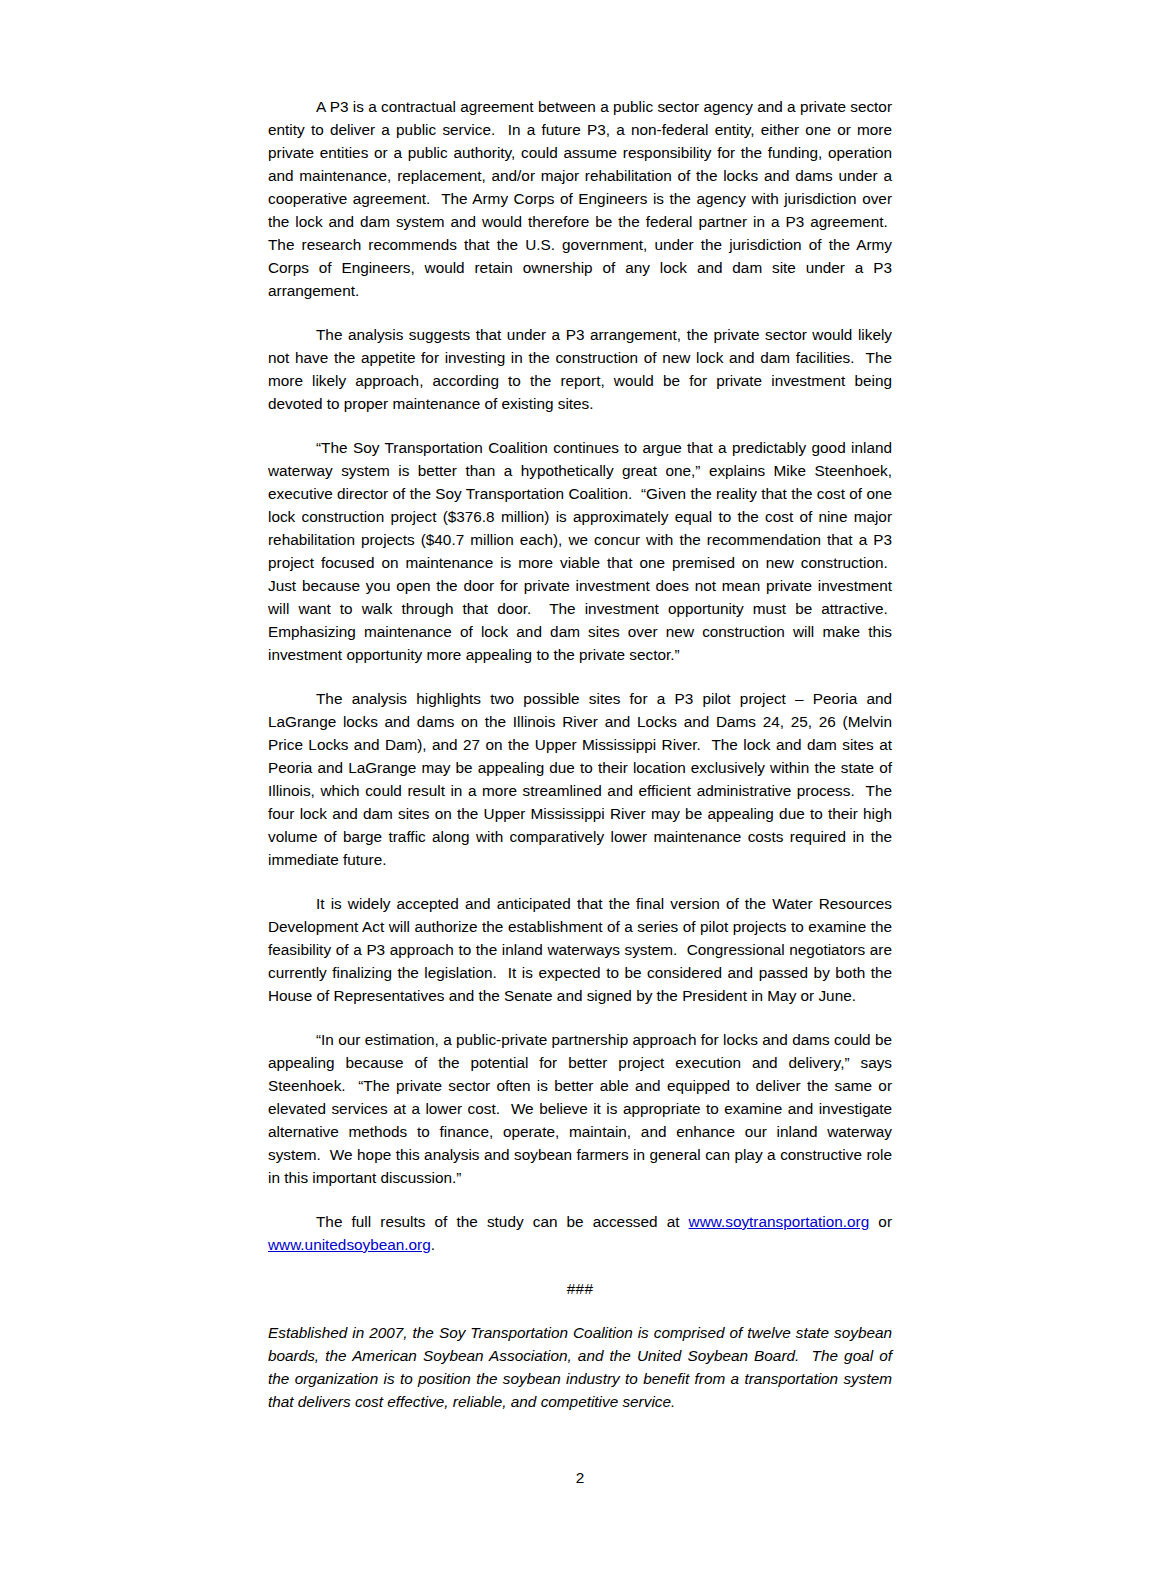A P3 is a contractual agreement between a public sector agency and a private sector entity to deliver a public service. In a future P3, a non-federal entity, either one or more private entities or a public authority, could assume responsibility for the funding, operation and maintenance, replacement, and/or major rehabilitation of the locks and dams under a cooperative agreement. The Army Corps of Engineers is the agency with jurisdiction over the lock and dam system and would therefore be the federal partner in a P3 agreement. The research recommends that the U.S. government, under the jurisdiction of the Army Corps of Engineers, would retain ownership of any lock and dam site under a P3 arrangement.
The analysis suggests that under a P3 arrangement, the private sector would likely not have the appetite for investing in the construction of new lock and dam facilities. The more likely approach, according to the report, would be for private investment being devoted to proper maintenance of existing sites.
“The Soy Transportation Coalition continues to argue that a predictably good inland waterway system is better than a hypothetically great one,” explains Mike Steenhoek, executive director of the Soy Transportation Coalition. “Given the reality that the cost of one lock construction project ($376.8 million) is approximately equal to the cost of nine major rehabilitation projects ($40.7 million each), we concur with the recommendation that a P3 project focused on maintenance is more viable that one premised on new construction. Just because you open the door for private investment does not mean private investment will want to walk through that door. The investment opportunity must be attractive. Emphasizing maintenance of lock and dam sites over new construction will make this investment opportunity more appealing to the private sector.”
The analysis highlights two possible sites for a P3 pilot project – Peoria and LaGrange locks and dams on the Illinois River and Locks and Dams 24, 25, 26 (Melvin Price Locks and Dam), and 27 on the Upper Mississippi River. The lock and dam sites at Peoria and LaGrange may be appealing due to their location exclusively within the state of Illinois, which could result in a more streamlined and efficient administrative process. The four lock and dam sites on the Upper Mississippi River may be appealing due to their high volume of barge traffic along with comparatively lower maintenance costs required in the immediate future.
It is widely accepted and anticipated that the final version of the Water Resources Development Act will authorize the establishment of a series of pilot projects to examine the feasibility of a P3 approach to the inland waterways system. Congressional negotiators are currently finalizing the legislation. It is expected to be considered and passed by both the House of Representatives and the Senate and signed by the President in May or June.
“In our estimation, a public-private partnership approach for locks and dams could be appealing because of the potential for better project execution and delivery,” says Steenhoek. “The private sector often is better able and equipped to deliver the same or elevated services at a lower cost. We believe it is appropriate to examine and investigate alternative methods to finance, operate, maintain, and enhance our inland waterway system. We hope this analysis and soybean farmers in general can play a constructive role in this important discussion.”
The full results of the study can be accessed at www.soytransportation.org or www.unitedsoybean.org.
###
Established in 2007, the Soy Transportation Coalition is comprised of twelve state soybean boards, the American Soybean Association, and the United Soybean Board. The goal of the organization is to position the soybean industry to benefit from a transportation system that delivers cost effective, reliable, and competitive service.
2